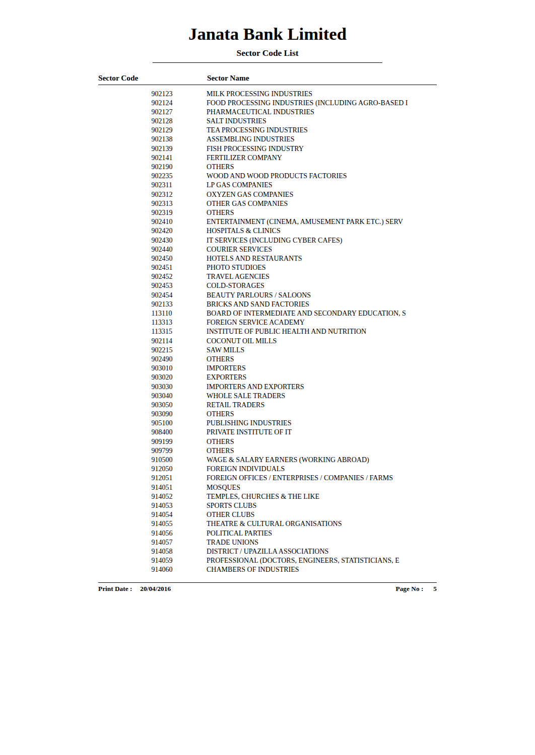Janata Bank Limited
Sector Code List
| Sector Code | Sector Name |
| --- | --- |
| 902123 | MILK PROCESSING INDUSTRIES |
| 902124 | FOOD PROCESSING INDUSTRIES (INCLUDING AGRO-BASED I |
| 902127 | PHARMACEUTICAL INDUSTRIES |
| 902128 | SALT INDUSTRIES |
| 902129 | TEA PROCESSING INDUSTRIES |
| 902138 | ASSEMBLING INDUSTRIES |
| 902139 | FISH PROCESSING INDUSTRY |
| 902141 | FERTILIZER COMPANY |
| 902190 | OTHERS |
| 902235 | WOOD AND WOOD PRODUCTS FACTORIES |
| 902311 | LP GAS COMPANIES |
| 902312 | OXYZEN GAS COMPANIES |
| 902313 | OTHER GAS COMPANIES |
| 902319 | OTHERS |
| 902410 | ENTERTAINMENT (CINEMA, AMUSEMENT PARK ETC.) SERV |
| 902420 | HOSPITALS & CLINICS |
| 902430 | IT SERVICES (INCLUDING CYBER CAFES) |
| 902440 | COURIER SERVICES |
| 902450 | HOTELS AND RESTAURANTS |
| 902451 | PHOTO STUDIOES |
| 902452 | TRAVEL AGENCIES |
| 902453 | COLD-STORAGES |
| 902454 | BEAUTY PARLOURS / SALOONS |
| 902133 | BRICKS AND SAND FACTORIES |
| 113110 | BOARD OF INTERMEDIATE AND SECONDARY EDUCATION, S |
| 113313 | FOREIGN SERVICE ACADEMY |
| 113315 | INSTITUTE OF PUBLIC HEALTH AND NUTRITION |
| 902114 | COCONUT OIL MILLS |
| 902215 | SAW MILLS |
| 902490 | OTHERS |
| 903010 | IMPORTERS |
| 903020 | EXPORTERS |
| 903030 | IMPORTERS AND EXPORTERS |
| 903040 | WHOLE SALE TRADERS |
| 903050 | RETAIL TRADERS |
| 903090 | OTHERS |
| 905100 | PUBLISHING INDUSTRIES |
| 908400 | PRIVATE INSTITUTE OF IT |
| 909199 | OTHERS |
| 909799 | OTHERS |
| 910500 | WAGE & SALARY EARNERS (WORKING ABROAD) |
| 912050 | FOREIGN INDIVIDUALS |
| 912051 | FOREIGN OFFICES / ENTERPRISES / COMPANIES / FARMS |
| 914051 | MOSQUES |
| 914052 | TEMPLES, CHURCHES & THE LIKE |
| 914053 | SPORTS CLUBS |
| 914054 | OTHER CLUBS |
| 914055 | THEATRE & CULTURAL ORGANISATIONS |
| 914056 | POLITICAL PARTIES |
| 914057 | TRADE UNIONS |
| 914058 | DISTRICT / UPAZILLA ASSOCIATIONS |
| 914059 | PROFESSIONAL (DOCTORS, ENGINEERS, STATISTICIANS, E |
| 914060 | CHAMBERS OF INDUSTRIES |
Print Date :20/04/2016
Page No :5